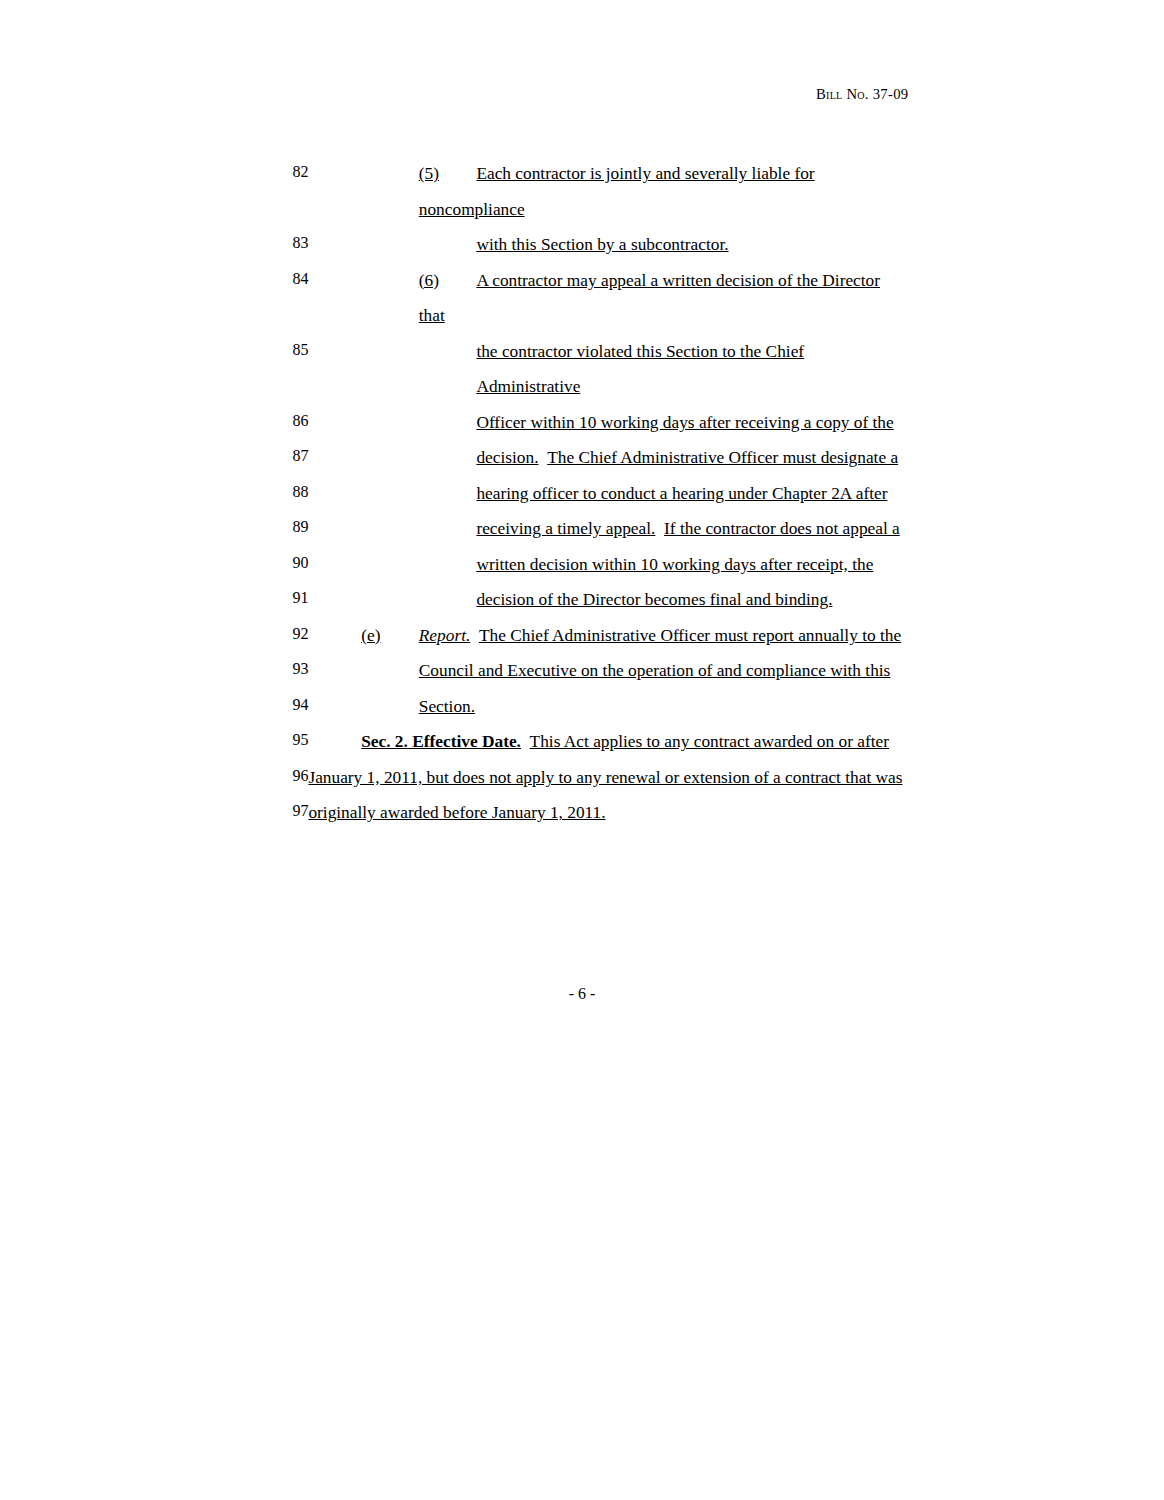Bill No. 37-09
| 82 | (5) Each contractor is jointly and severally liable for noncompliance |
| 83 | with this Section by a subcontractor. |
| 84 | (6) A contractor may appeal a written decision of the Director that |
| 85 | the contractor violated this Section to the Chief Administrative |
| 86 | Officer within 10 working days after receiving a copy of the |
| 87 | decision. The Chief Administrative Officer must designate a |
| 88 | hearing officer to conduct a hearing under Chapter 2A after |
| 89 | receiving a timely appeal. If the contractor does not appeal a |
| 90 | written decision within 10 working days after receipt, the |
| 91 | decision of the Director becomes final and binding. |
| 92 | (e) Report. The Chief Administrative Officer must report annually to the |
| 93 | Council and Executive on the operation of and compliance with this |
| 94 | Section. |
| 95 | Sec. 2. Effective Date. This Act applies to any contract awarded on or after |
| 96 | January 1, 2011, but does not apply to any renewal or extension of a contract that was |
| 97 | originally awarded before January 1, 2011. |
- 6 -